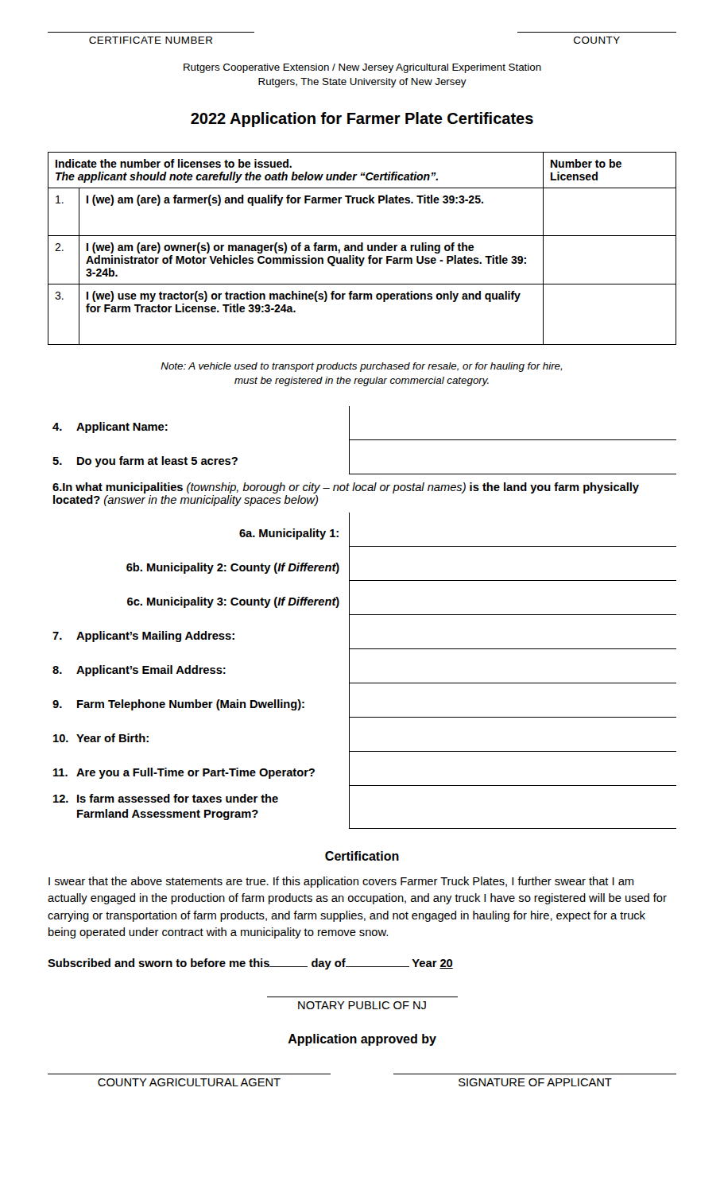CERTIFICATE NUMBER
COUNTY
Rutgers Cooperative Extension / New Jersey Agricultural Experiment Station
Rutgers, The State University of New Jersey
2022 Application for Farmer Plate Certificates
| Indicate the number of licenses to be issued. The applicant should note carefully the oath below under “Certification”. | Number to be Licensed |
| --- | --- |
| 1. | I (we) am (are) a farmer(s) and qualify for Farmer Truck Plates. Title 39:3-25. | |
| 2. | I (we) am (are) owner(s) or manager(s) of a farm, and under a ruling of the Administrator of Motor Vehicles Commission Quality for Farm Use - Plates. Title 39: 3-24b. | |
| 3. | I (we) use my tractor(s) or traction machine(s) for farm operations only and qualify for Farm Tractor License. Title 39:3-24a. | |
Note: A vehicle used to transport products purchased for resale, or for hauling for hire,
must be registered in the regular commercial category.
| 4. Applicant Name: | |
| 5. Do you farm at least 5 acres? | |
| 6. In what municipalities (township, borough or city – not local or postal names) is the land you farm physically located? (answer in the municipality spaces below) |
| 6a. Municipality 1: | |
| 6b. Municipality 2: County ( If Different ) | |
| 6c. Municipality 3: County ( If Different ) | |
| 7. Applicant’s Mailing Address: | |
| 8. Applicant’s Email Address: | |
| 9. Farm Telephone Number (Main Dwelling): | |
| 10. Year of Birth: | |
| 11. Are you a Full-Time or Part-Time Operator? | |
| 12. Is farm assessed for taxes under the Farmland Assessment Program? | |
Certification
I swear that the above statements are true. If this application covers Farmer Truck Plates, I further swear that I am actually engaged in the production of farm products as an occupation, and any truck I have so registered will be used for carrying or transportation of farm products, and farm supplies, and not engaged in hauling for hire, expect for a truck being operated under contract with a municipality to remove snow.
Subscribed and sworn to before me this day of Year 20
NOTARY PUBLIC OF NJ
Application approved by
COUNTY AGRICULTURAL AGENT
SIGNATURE OF APPLICANT